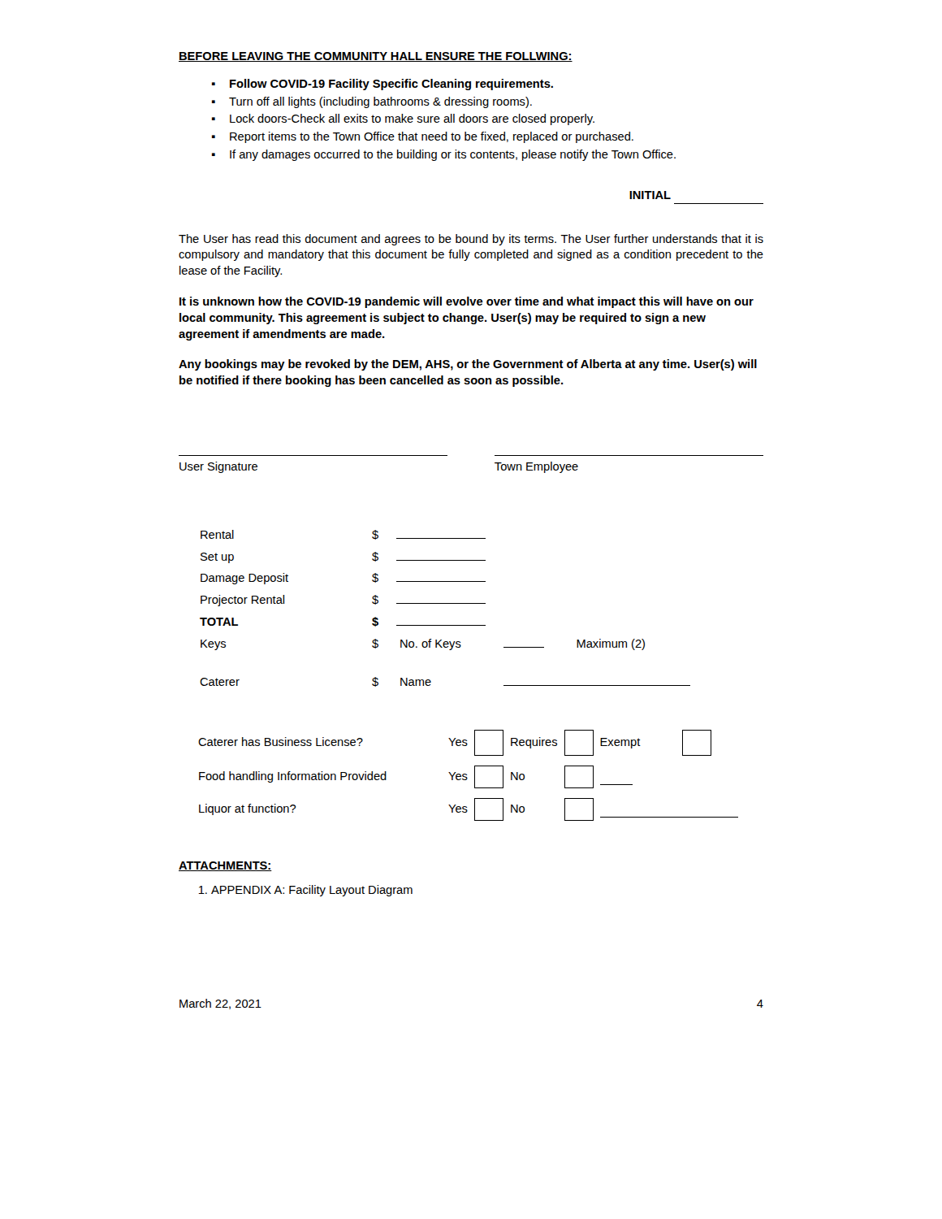BEFORE LEAVING THE COMMUNITY HALL ENSURE THE FOLLWING:
Follow COVID-19 Facility Specific Cleaning requirements.
Turn off all lights (including bathrooms & dressing rooms).
Lock doors-Check all exits to make sure all doors are closed properly.
Report items to the Town Office that need to be fixed, replaced or purchased.
If any damages occurred to the building or its contents, please notify the Town Office.
INITIAL
The User has read this document and agrees to be bound by its terms. The User further understands that it is compulsory and mandatory that this document be fully completed and signed as a condition precedent to the lease of the Facility.
It is unknown how the COVID-19 pandemic will evolve over time and what impact this will have on our local community. This agreement is subject to change. User(s) may be required to sign a new agreement if amendments are made.
Any bookings may be revoked by the DEM, AHS, or the Government of Alberta at any time. User(s) will be notified if there booking has been cancelled as soon as possible.
User Signature
Town Employee
| Rental | $ | | | | |
| Set up | $ | | | | |
| Damage Deposit | $ | | | | |
| Projector Rental | $ | | | | |
| TOTAL | $ | | | | |
| Keys | $ | No. of Keys | | Maximum (2) | |
| Caterer | $ | Name | |
| Caterer has Business License? | Yes | | Requires | | Exempt | |
| Food handling Information Provided | Yes | | No | | |
| Liquor at function? | Yes | | No | | |
ATTACHMENTS:
APPENDIX A: Facility Layout Diagram
March 22, 2021
4